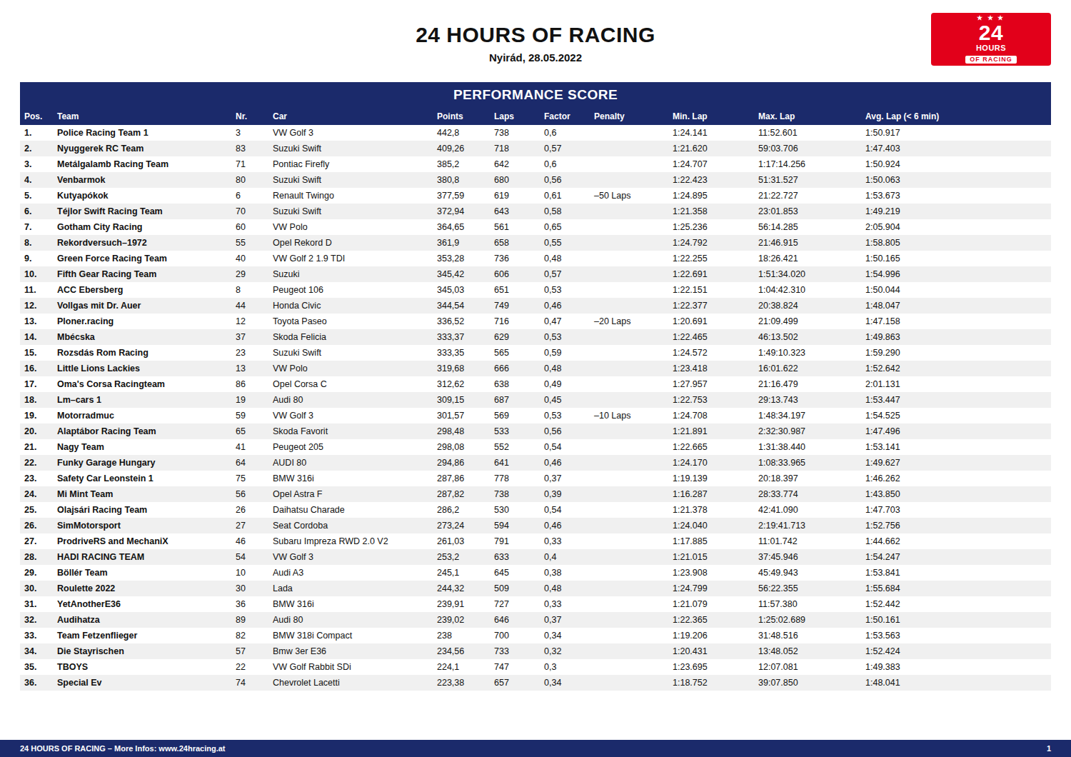★ ★ ★
24
HOURS
OF RACING
24 HOURS OF RACING
Nyirád, 28.05.2022
PERFORMANCE SCORE
| Pos. | Team | Nr. | Car | Points | Laps | Factor | Penalty | Min. Lap | Max. Lap | Avg. Lap (< 6 min) |
| --- | --- | --- | --- | --- | --- | --- | --- | --- | --- | --- |
| 1. | Police Racing Team 1 | 3 | VW Golf 3 | 442,8 | 738 | 0,6 | | 1:24.141 | 11:52.601 | 1:50.917 |
| 2. | Nyuggerek RC Team | 83 | Suzuki Swift | 409,26 | 718 | 0,57 | | 1:21.620 | 59:03.706 | 1:47.403 |
| 3. | Metálgalamb Racing Team | 71 | Pontiac Firefly | 385,2 | 642 | 0,6 | | 1:24.707 | 1:17:14.256 | 1:50.924 |
| 4. | Venbarmok | 80 | Suzuki Swift | 380,8 | 680 | 0,56 | | 1:22.423 | 51:31.527 | 1:50.063 |
| 5. | Kutyapókok | 6 | Renault Twingo | 377,59 | 619 | 0,61 | –50 Laps | 1:24.895 | 21:22.727 | 1:53.673 |
| 6. | Téjlor Swift Racing Team | 70 | Suzuki Swift | 372,94 | 643 | 0,58 | | 1:21.358 | 23:01.853 | 1:49.219 |
| 7. | Gotham City Racing | 60 | VW Polo | 364,65 | 561 | 0,65 | | 1:25.236 | 56:14.285 | 2:05.904 |
| 8. | Rekordversuch–1972 | 55 | Opel Rekord D | 361,9 | 658 | 0,55 | | 1:24.792 | 21:46.915 | 1:58.805 |
| 9. | Green Force Racing Team | 40 | VW Golf 2 1.9 TDI | 353,28 | 736 | 0,48 | | 1:22.255 | 18:26.421 | 1:50.165 |
| 10. | Fifth Gear Racing Team | 29 | Suzuki | 345,42 | 606 | 0,57 | | 1:22.691 | 1:51:34.020 | 1:54.996 |
| 11. | ACC Ebersberg | 8 | Peugeot 106 | 345,03 | 651 | 0,53 | | 1:22.151 | 1:04:42.310 | 1:50.044 |
| 12. | Vollgas mit Dr. Auer | 44 | Honda Civic | 344,54 | 749 | 0,46 | | 1:22.377 | 20:38.824 | 1:48.047 |
| 13. | Ploner.racing | 12 | Toyota Paseo | 336,52 | 716 | 0,47 | –20 Laps | 1:20.691 | 21:09.499 | 1:47.158 |
| 14. | Mbécska | 37 | Skoda Felicia | 333,37 | 629 | 0,53 | | 1:22.465 | 46:13.502 | 1:49.863 |
| 15. | Rozsdás Rom Racing | 23 | Suzuki Swift | 333,35 | 565 | 0,59 | | 1:24.572 | 1:49:10.323 | 1:59.290 |
| 16. | Little Lions Lackies | 13 | VW Polo | 319,68 | 666 | 0,48 | | 1:23.418 | 16:01.622 | 1:52.642 |
| 17. | Oma's Corsa Racingteam | 86 | Opel Corsa C | 312,62 | 638 | 0,49 | | 1:27.957 | 21:16.479 | 2:01.131 |
| 18. | Lm–cars 1 | 19 | Audi 80 | 309,15 | 687 | 0,45 | | 1:22.753 | 29:13.743 | 1:53.447 |
| 19. | Motorradmuc | 59 | VW Golf 3 | 301,57 | 569 | 0,53 | –10 Laps | 1:24.708 | 1:48:34.197 | 1:54.525 |
| 20. | Alaptábor Racing Team | 65 | Skoda Favorit | 298,48 | 533 | 0,56 | | 1:21.891 | 2:32:30.987 | 1:47.496 |
| 21. | Nagy Team | 41 | Peugeot 205 | 298,08 | 552 | 0,54 | | 1:22.665 | 1:31:38.440 | 1:53.141 |
| 22. | Funky Garage Hungary | 64 | AUDI 80 | 294,86 | 641 | 0,46 | | 1:24.170 | 1:08:33.965 | 1:49.627 |
| 23. | Safety Car Leonstein 1 | 75 | BMW 316i | 287,86 | 778 | 0,37 | | 1:19.139 | 20:18.397 | 1:46.262 |
| 24. | Mi Mint Team | 56 | Opel Astra F | 287,82 | 738 | 0,39 | | 1:16.287 | 28:33.774 | 1:43.850 |
| 25. | Olajsári Racing Team | 26 | Daihatsu Charade | 286,2 | 530 | 0,54 | | 1:21.378 | 42:41.090 | 1:47.703 |
| 26. | SimMotorsport | 27 | Seat Cordoba | 273,24 | 594 | 0,46 | | 1:24.040 | 2:19:41.713 | 1:52.756 |
| 27. | ProdriveRS and MechaniX | 46 | Subaru Impreza RWD 2.0 V2 | 261,03 | 791 | 0,33 | | 1:17.885 | 11:01.742 | 1:44.662 |
| 28. | HADI RACING TEAM | 54 | VW Golf 3 | 253,2 | 633 | 0,4 | | 1:21.015 | 37:45.946 | 1:54.247 |
| 29. | Böllér Team | 10 | Audi A3 | 245,1 | 645 | 0,38 | | 1:23.908 | 45:49.943 | 1:53.841 |
| 30. | Roulette 2022 | 30 | Lada | 244,32 | 509 | 0,48 | | 1:24.799 | 56:22.355 | 1:55.684 |
| 31. | YetAnotherE36 | 36 | BMW 316i | 239,91 | 727 | 0,33 | | 1:21.079 | 11:57.380 | 1:52.442 |
| 32. | Audihatza | 89 | Audi 80 | 239,02 | 646 | 0,37 | | 1:22.365 | 1:25:02.689 | 1:50.161 |
| 33. | Team Fetzenflieger | 82 | BMW 318i Compact | 238 | 700 | 0,34 | | 1:19.206 | 31:48.516 | 1:53.563 |
| 34. | Die Stayrischen | 57 | Bmw 3er E36 | 234,56 | 733 | 0,32 | | 1:20.431 | 13:48.052 | 1:52.424 |
| 35. | TBOYS | 22 | VW Golf Rabbit SDi | 224,1 | 747 | 0,3 | | 1:23.695 | 12:07.081 | 1:49.383 |
| 36. | Special Ev | 74 | Chevrolet Lacetti | 223,38 | 657 | 0,34 | | 1:18.752 | 39:07.850 | 1:48.041 |
24 HOURS OF RACING – More Infos: www.24hracing.at 1